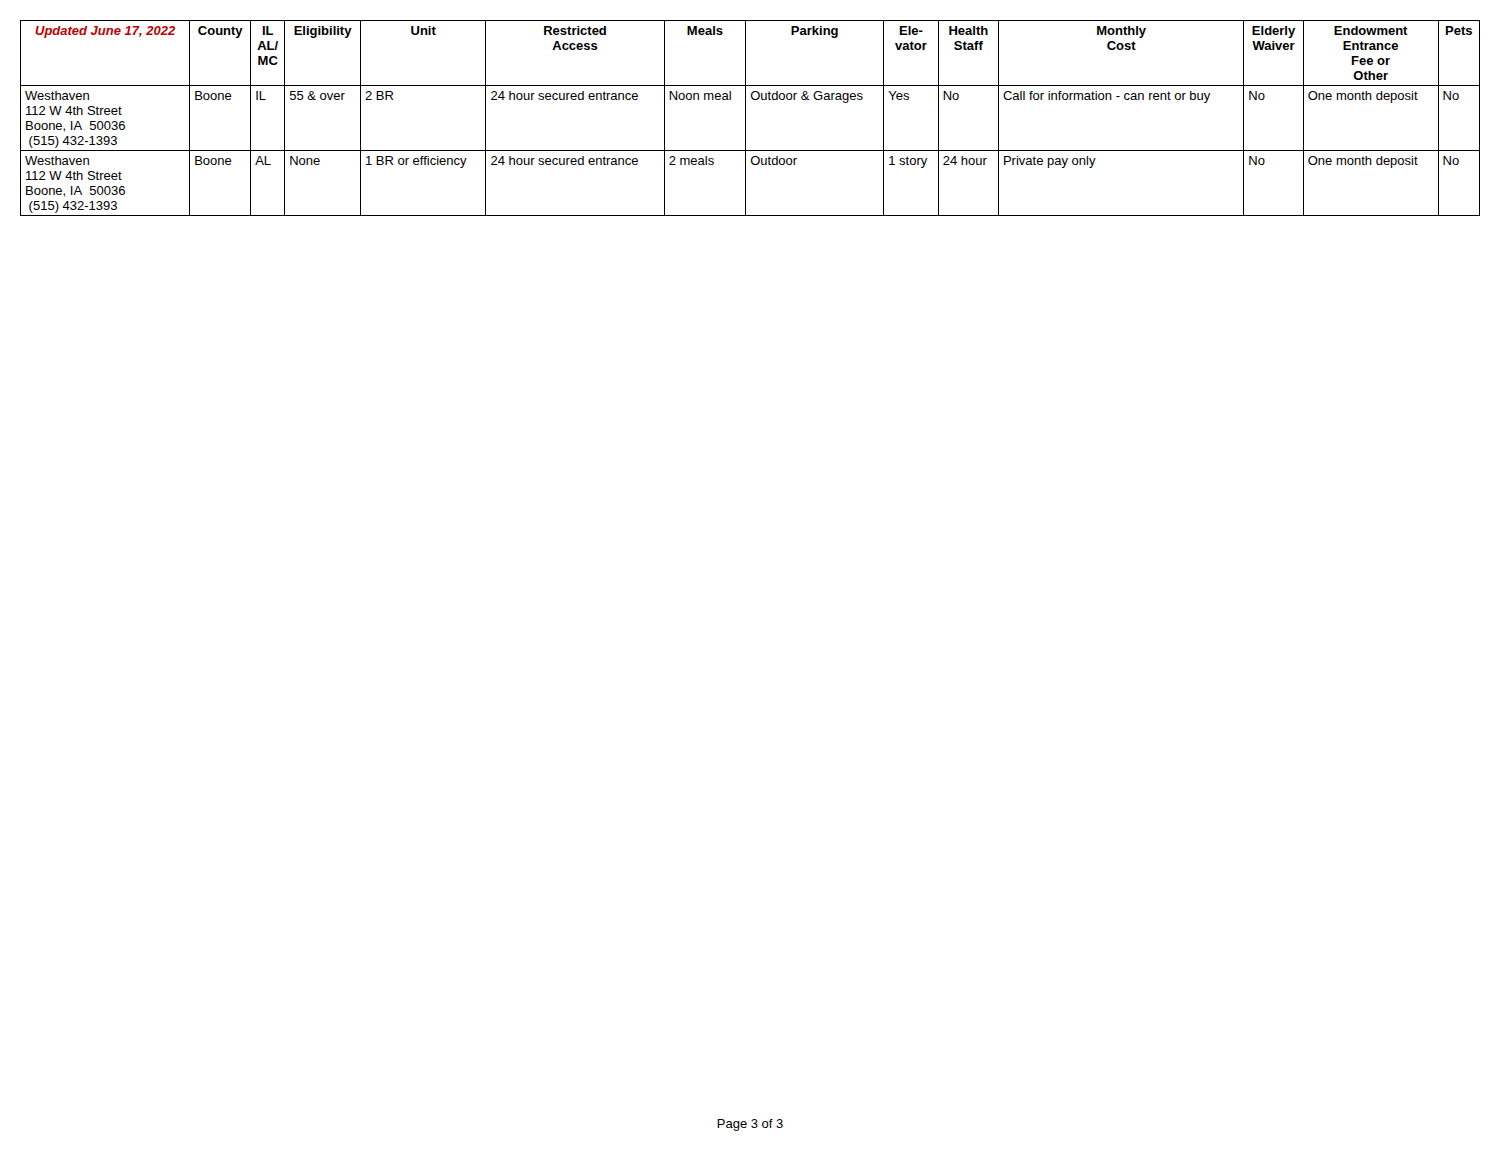| Updated June 17, 2022 | County | IL AL/ MC | Eligibility | Unit | Restricted Access | Meals | Parking | Ele- vator | Health Staff | Monthly Cost | Elderly Waiver | Endowment Entrance Fee or Other | Pets |
| --- | --- | --- | --- | --- | --- | --- | --- | --- | --- | --- | --- | --- | --- |
| Westhaven 112 W 4th Street Boone, IA 50036 (515) 432-1393 | Boone | IL | 55 & over | 2 BR | 24 hour secured entrance | Noon meal | Outdoor & Garages | Yes | No | Call for information - can rent or buy | No | One month deposit | No |
| Westhaven 112 W 4th Street Boone, IA 50036 (515) 432-1393 | Boone | AL | None | 1 BR or efficiency | 24 hour secured entrance | 2 meals | Outdoor | 1 story | 24 hour | Private pay only | No | One month deposit | No |
Page 3 of 3